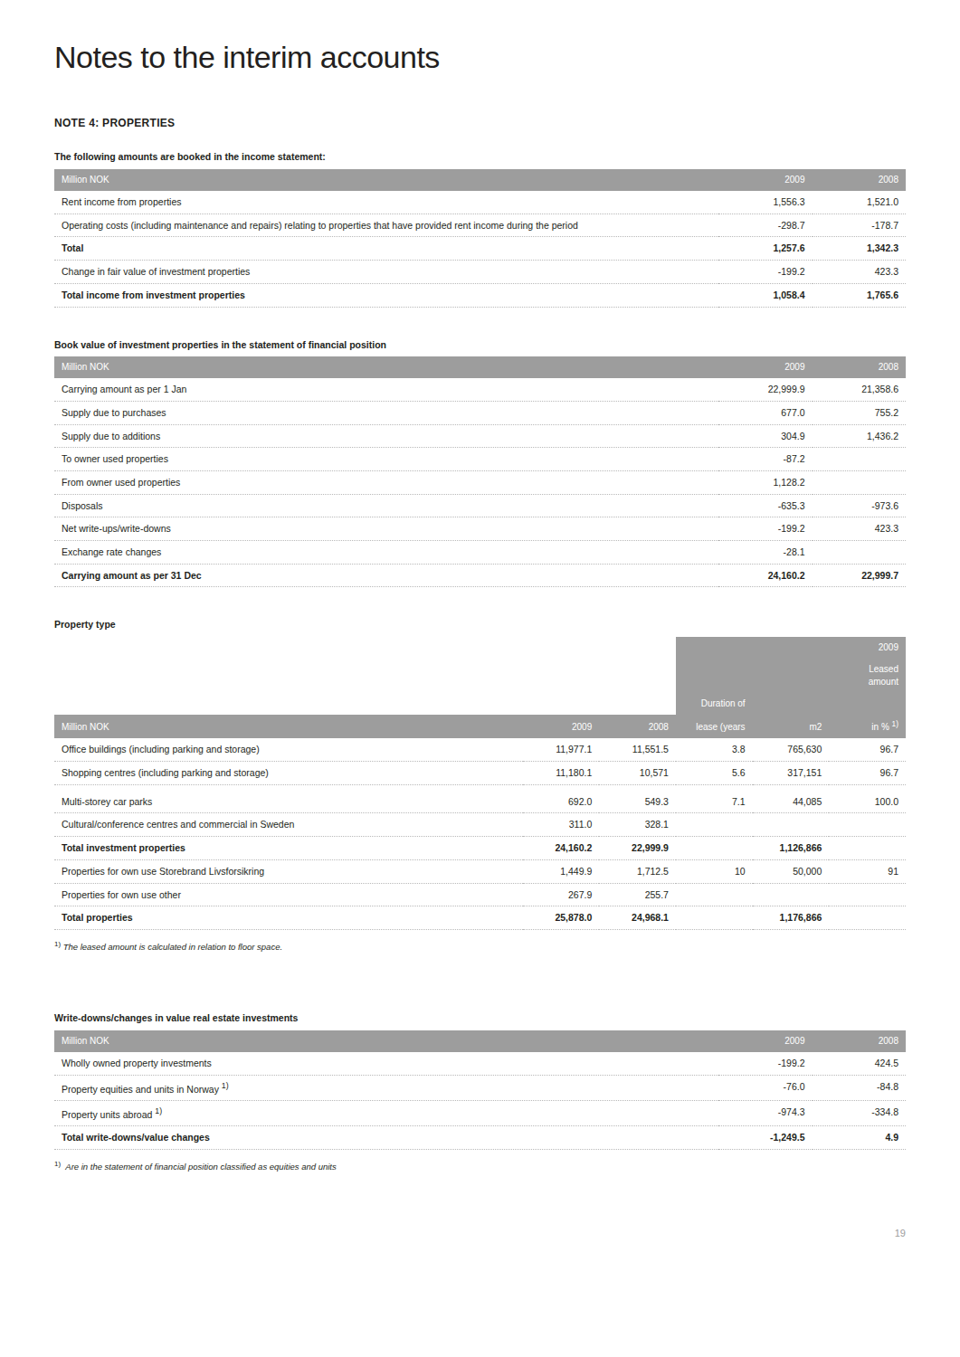Notes to the interim accounts
NOTE 4: PROPERTIES
The following amounts are booked in the income statement:
| Million NOK | 2009 | 2008 |
| --- | --- | --- |
| Rent income from properties | 1,556.3 | 1,521.0 |
| Operating costs (including maintenance and repairs) relating to properties that have provided rent income during the period | -298.7 | -178.7 |
| Total | 1,257.6 | 1,342.3 |
| Change in fair value of investment properties | -199.2 | 423.3 |
| Total income from investment properties | 1,058.4 | 1,765.6 |
Book value of investment properties in the statement of financial position
| Million NOK | 2009 | 2008 |
| --- | --- | --- |
| Carrying amount as per 1 Jan | 22,999.9 | 21,358.6 |
| Supply due to purchases | 677.0 | 755.2 |
| Supply due to additions | 304.9 | 1,436.2 |
| To owner used properties | -87.2 | |
| From owner used properties | 1,128.2 | |
| Disposals | -635.3 | -973.6 |
| Net write-ups/write-downs | -199.2 | 423.3 |
| Exchange rate changes | -28.1 | |
| Carrying amount as per 31 Dec | 24,160.2 | 22,999.7 |
Property type
| | | | 2009 |
| --- | --- | --- | --- |
| | | | | | Leased amount |
| | | | Duration of | | |
| Million NOK | 2009 | 2008 | lease (years | m2 | in % 1) |
| Office buildings (including parking and storage) | 11,977.1 | 11,551.5 | 3.8 | 765,630 | 96.7 |
| Shopping centres (including parking and storage) | 11,180.1 | 10,571 | 5.6 | 317,151 | 96.7 |
| Multi-storey car parks | 692.0 | 549.3 | 7.1 | 44,085 | 100.0 |
| Cultural/conference centres and commercial in Sweden | 311.0 | 328.1 | | | |
| Total investment properties | 24,160.2 | 22,999.9 | | 1,126,866 | |
| Properties for own use Storebrand Livsforsikring | 1,449.9 | 1,712.5 | 10 | 50,000 | 91 |
| Properties for own use other | 267.9 | 255.7 | | | |
| Total properties | 25,878.0 | 24,968.1 | | 1,176,866 | |
1) The leased amount is calculated in relation to floor space.
Write-downs/changes in value real estate investments
| Million NOK | 2009 | 2008 |
| --- | --- | --- |
| Wholly owned property investments | -199.2 | 424.5 |
| Property equities and units in Norway 1) | -76.0 | -84.8 |
| Property units abroad 1) | -974.3 | -334.8 |
| Total write-downs/value changes | -1,249.5 | 4.9 |
1) Are in the statement of financial position classified as equities and units
19